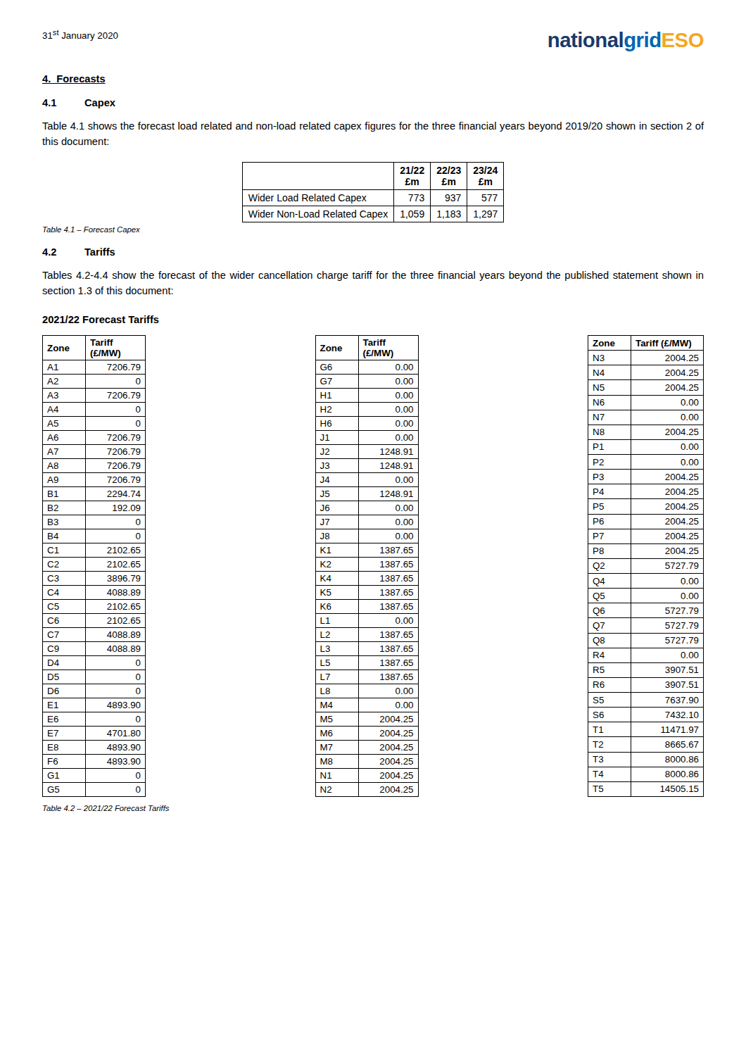31st January 2020
national grid ESO
4. Forecasts
4.1 Capex
Table 4.1 shows the forecast load related and non-load related capex figures for the three financial years beyond 2019/20 shown in section 2 of this document:
| | 21/22 £m | 22/23 £m | 23/24 £m |
| --- | --- | --- | --- |
| Wider Load Related Capex | 773 | 937 | 577 |
| Wider Non-Load Related Capex | 1,059 | 1,183 | 1,297 |
Table 4.1 – Forecast Capex
4.2 Tariffs
Tables 4.2-4.4 show the forecast of the wider cancellation charge tariff for the three financial years beyond the published statement shown in section 1.3 of this document:
2021/22 Forecast Tariffs
| Zone | Tariff (£/MW) |
| --- | --- |
| A1 | 7206.79 |
| A2 | 0 |
| A3 | 7206.79 |
| A4 | 0 |
| A5 | 0 |
| A6 | 7206.79 |
| A7 | 7206.79 |
| A8 | 7206.79 |
| A9 | 7206.79 |
| B1 | 2294.74 |
| B2 | 192.09 |
| B3 | 0 |
| B4 | 0 |
| C1 | 2102.65 |
| C2 | 2102.65 |
| C3 | 3896.79 |
| C4 | 4088.89 |
| C5 | 2102.65 |
| C6 | 2102.65 |
| C7 | 4088.89 |
| C9 | 4088.89 |
| D4 | 0 |
| D5 | 0 |
| D6 | 0 |
| E1 | 4893.90 |
| E6 | 0 |
| E7 | 4701.80 |
| E8 | 4893.90 |
| F6 | 4893.90 |
| G1 | 0 |
| G5 | 0 |
| Zone | Tariff (£/MW) |
| --- | --- |
| G6 | 0.00 |
| G7 | 0.00 |
| H1 | 0.00 |
| H2 | 0.00 |
| H6 | 0.00 |
| J1 | 0.00 |
| J2 | 1248.91 |
| J3 | 1248.91 |
| J4 | 0.00 |
| J5 | 1248.91 |
| J6 | 0.00 |
| J7 | 0.00 |
| J8 | 0.00 |
| K1 | 1387.65 |
| K2 | 1387.65 |
| K4 | 1387.65 |
| K5 | 1387.65 |
| K6 | 1387.65 |
| L1 | 0.00 |
| L2 | 1387.65 |
| L3 | 1387.65 |
| L5 | 1387.65 |
| L7 | 1387.65 |
| L8 | 0.00 |
| M4 | 0.00 |
| M5 | 2004.25 |
| M6 | 2004.25 |
| M7 | 2004.25 |
| M8 | 2004.25 |
| N1 | 2004.25 |
| N2 | 2004.25 |
| Zone | Tariff (£/MW) |
| --- | --- |
| N3 | 2004.25 |
| N4 | 2004.25 |
| N5 | 2004.25 |
| N6 | 0.00 |
| N7 | 0.00 |
| N8 | 2004.25 |
| P1 | 0.00 |
| P2 | 0.00 |
| P3 | 2004.25 |
| P4 | 2004.25 |
| P5 | 2004.25 |
| P6 | 2004.25 |
| P7 | 2004.25 |
| P8 | 2004.25 |
| Q2 | 5727.79 |
| Q4 | 0.00 |
| Q5 | 0.00 |
| Q6 | 5727.79 |
| Q7 | 5727.79 |
| Q8 | 5727.79 |
| R4 | 0.00 |
| R5 | 3907.51 |
| R6 | 3907.51 |
| S5 | 7637.90 |
| S6 | 7432.10 |
| T1 | 11471.97 |
| T2 | 8665.67 |
| T3 | 8000.86 |
| T4 | 8000.86 |
| T5 | 14505.15 |
Table 4.2 – 2021/22 Forecast Tariffs